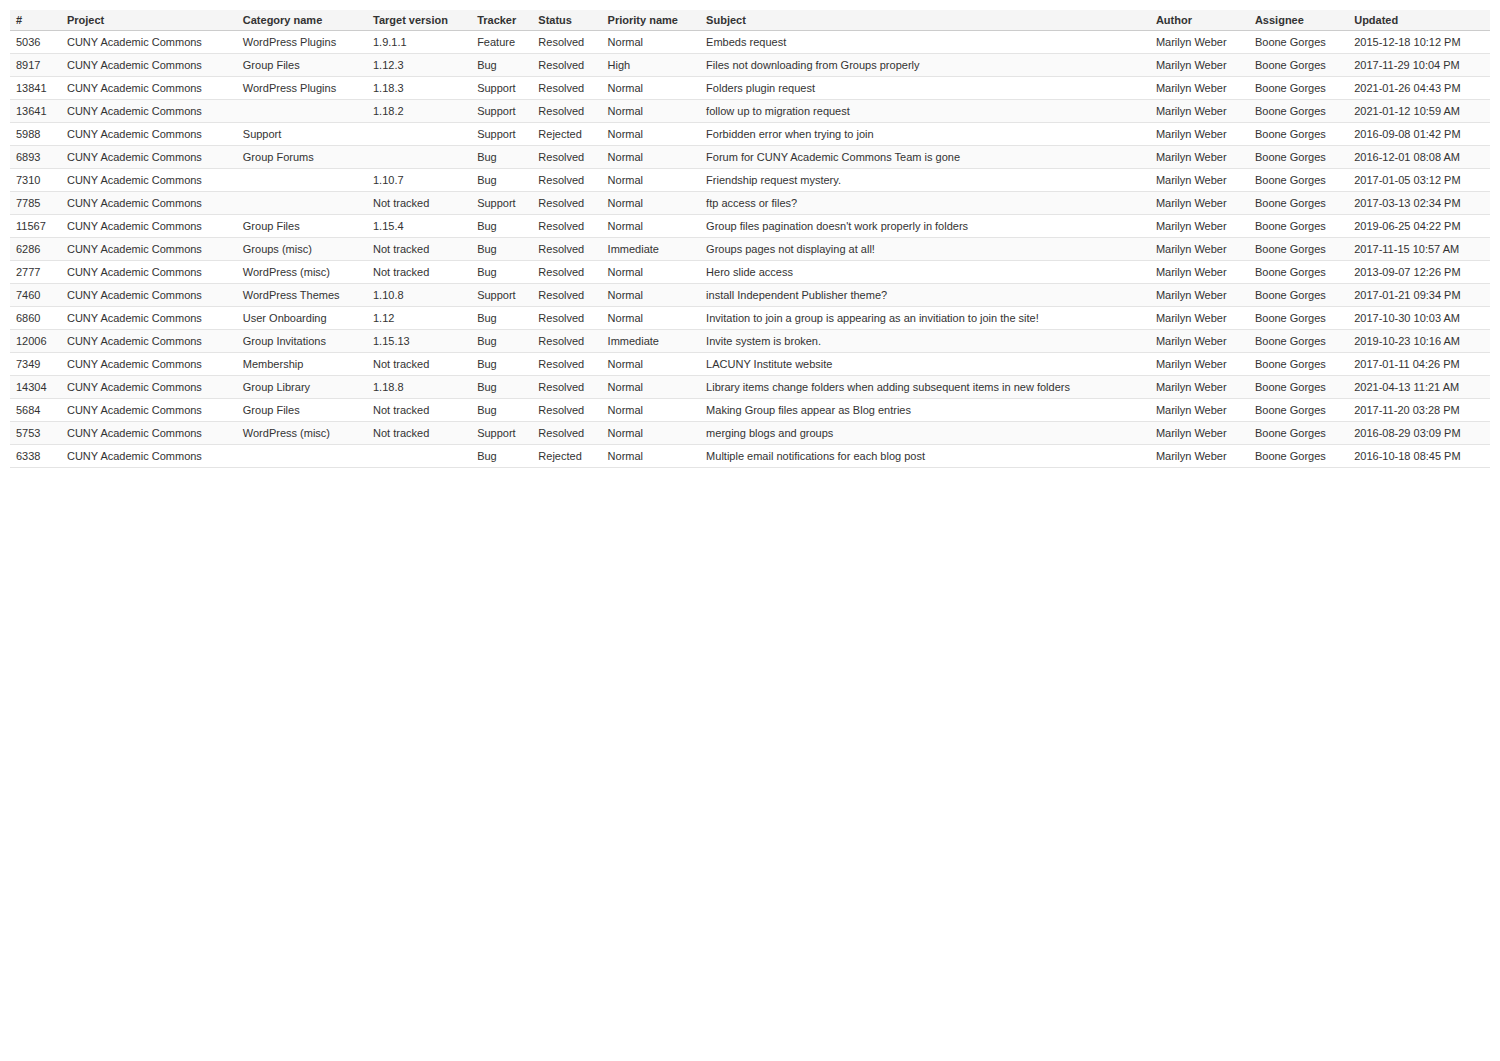| # | Project | Category name | Target version | Tracker | Status | Priority name | Subject | Author | Assignee | Updated |
| --- | --- | --- | --- | --- | --- | --- | --- | --- | --- | --- |
| 5036 | CUNY Academic Commons | WordPress Plugins | 1.9.1.1 | Feature | Resolved | Normal | Embeds request | Marilyn Weber | Boone Gorges | 2015-12-18 10:12 PM |
| 8917 | CUNY Academic Commons | Group Files | 1.12.3 | Bug | Resolved | High | Files not downloading from Groups properly | Marilyn Weber | Boone Gorges | 2017-11-29 10:04 PM |
| 13841 | CUNY Academic Commons | WordPress Plugins | 1.18.3 | Support | Resolved | Normal | Folders plugin request | Marilyn Weber | Boone Gorges | 2021-01-26 04:43 PM |
| 13641 | CUNY Academic Commons | | 1.18.2 | Support | Resolved | Normal | follow up to migration request | Marilyn Weber | Boone Gorges | 2021-01-12 10:59 AM |
| 5988 | CUNY Academic Commons | Support | | Support | Rejected | Normal | Forbidden error when trying to join | Marilyn Weber | Boone Gorges | 2016-09-08 01:42 PM |
| 6893 | CUNY Academic Commons | Group Forums | | Bug | Resolved | Normal | Forum for CUNY Academic Commons Team is gone | Marilyn Weber | Boone Gorges | 2016-12-01 08:08 AM |
| 7310 | CUNY Academic Commons | | 1.10.7 | Bug | Resolved | Normal | Friendship request mystery. | Marilyn Weber | Boone Gorges | 2017-01-05 03:12 PM |
| 7785 | CUNY Academic Commons | | Not tracked | Support | Resolved | Normal | ftp access or files? | Marilyn Weber | Boone Gorges | 2017-03-13 02:34 PM |
| 11567 | CUNY Academic Commons | Group Files | 1.15.4 | Bug | Resolved | Normal | Group files pagination doesn't work properly in folders | Marilyn Weber | Boone Gorges | 2019-06-25 04:22 PM |
| 6286 | CUNY Academic Commons | Groups (misc) | Not tracked | Bug | Resolved | Immediate | Groups pages not displaying at all! | Marilyn Weber | Boone Gorges | 2017-11-15 10:57 AM |
| 2777 | CUNY Academic Commons | WordPress (misc) | Not tracked | Bug | Resolved | Normal | Hero slide access | Marilyn Weber | Boone Gorges | 2013-09-07 12:26 PM |
| 7460 | CUNY Academic Commons | WordPress Themes | 1.10.8 | Support | Resolved | Normal | install Independent Publisher theme? | Marilyn Weber | Boone Gorges | 2017-01-21 09:34 PM |
| 6860 | CUNY Academic Commons | User Onboarding | 1.12 | Bug | Resolved | Normal | Invitation to join a group is appearing as an invitiation to join the site! | Marilyn Weber | Boone Gorges | 2017-10-30 10:03 AM |
| 12006 | CUNY Academic Commons | Group Invitations | 1.15.13 | Bug | Resolved | Immediate | Invite system is broken. | Marilyn Weber | Boone Gorges | 2019-10-23 10:16 AM |
| 7349 | CUNY Academic Commons | Membership | Not tracked | Bug | Resolved | Normal | LACUNY Institute website | Marilyn Weber | Boone Gorges | 2017-01-11 04:26 PM |
| 14304 | CUNY Academic Commons | Group Library | 1.18.8 | Bug | Resolved | Normal | Library items change folders when adding subsequent items in new folders | Marilyn Weber | Boone Gorges | 2021-04-13 11:21 AM |
| 5684 | CUNY Academic Commons | Group Files | Not tracked | Bug | Resolved | Normal | Making Group files appear as Blog entries | Marilyn Weber | Boone Gorges | 2017-11-20 03:28 PM |
| 5753 | CUNY Academic Commons | WordPress (misc) | Not tracked | Support | Resolved | Normal | merging blogs and groups | Marilyn Weber | Boone Gorges | 2016-08-29 03:09 PM |
| 6338 | CUNY Academic Commons | | | Bug | Rejected | Normal | Multiple email notifications for each blog post | Marilyn Weber | Boone Gorges | 2016-10-18 08:45 PM |